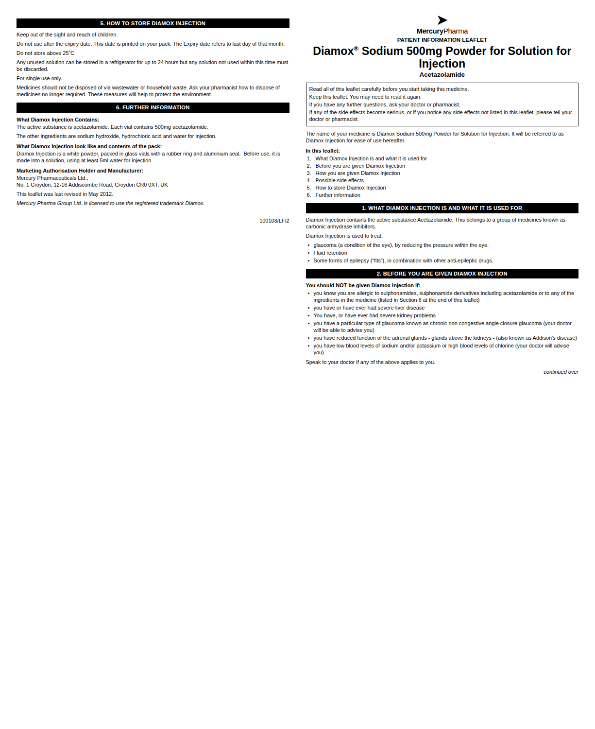5. HOW TO STORE DIAMOX INJECTION
Keep out of the sight and reach of children.
Do not use after the expiry date. This date is printed on your pack. The Expiry date refers to last day of that month.
Do not store above 25˚C
Any unused solution can be stored in a refrigerator for up to 24 hours but any solution not used within this time must be discarded.
For single use only.
Medicines should not be disposed of via wastewater or household waste. Ask your pharmacist how to dispose of medicines no longer required. These measures will help to protect the environment.
6. FURTHER INFORMATION
What Diamox Injection Contains:
The active substance is acetazolamide. Each vial contains 500mg acetazolamide.
The other ingredients are sodium hydroxide, hydrochloric acid and water for injection.
What Diamox Injection look like and contents of the pack:
Diamox Injection is a white powder, packed in glass vials with a rubber ring and aluminium seal. Before use, it is made into a solution, using at least 5ml water for injection.
Marketing Authorisation Holder and Manufacturer:
Mercury Pharmaceuticals Ltd.,
No. 1 Croydon, 12-16 Addiscombe Road, Croydon CR0 0XT, UK
This leaflet was last revised in May 2012.
Mercury Pharma Group Ltd. is licensed to use the registered trademark Diamox.
100103/LF/2
➤
MercuryPharma
PATIENT INFORMATION LEAFLET
Diamox® Sodium 500mg Powder for Solution for Injection
Acetazolamide
Read all of this leaflet carefully before you start taking this medicine.
Keep this leaflet. You may need to read it again.
If you have any further questions, ask your doctor or pharmacist.
If any of the side effects become serious, or if you notice any side effects not listed in this leaflet, please tell your doctor or pharmacist.
The name of your medicine is Diamox Sodium 500mg Powder for Solution for Injection. It will be referred to as Diamox Injection for ease of use hereafter.
In this leaflet:
What Diamox Injection is and what it is used for
Before you are given Diamox Injection
How you are given Diamox Injection
Possible side effects
How to store Diamox Injection
Further information
1. WHAT DIAMOX INJECTION IS AND WHAT IT IS USED FOR
Diamox Injection contains the active substance Acetazolamide. This belongs to a group of medicines known as carbonic anhydrase inhibitors.
Diamox Injection is used to treat:
glaucoma (a condition of the eye), by reducing the pressure within the eye.
Fluid retention
Some forms of epilepsy (“fits”), in combination with other anti-epileptic drugs.
2. BEFORE YOU ARE GIVEN DIAMOX INJECTION
You should NOT be given Diamox Injection if:
you know you are allergic to sulphonamides, sulphonamide derivatives including acetazolamide or to any of the ingredients in the medicine (listed in Section 6 at the end of this leaflet)
you have or have ever had severe liver disease
You have, or have ever had severe kidney problems
you have a particular type of glaucoma known as chronic non congestive angle closure glaucoma (your doctor will be able to advise you)
you have reduced function of the adrenal glands - glands above the kidneys - (also known as Addison's disease)
you have low blood levels of sodium and/or potassium or high blood levels of chlorine (your doctor will advise you)
Speak to your doctor if any of the above applies to you.
continued over